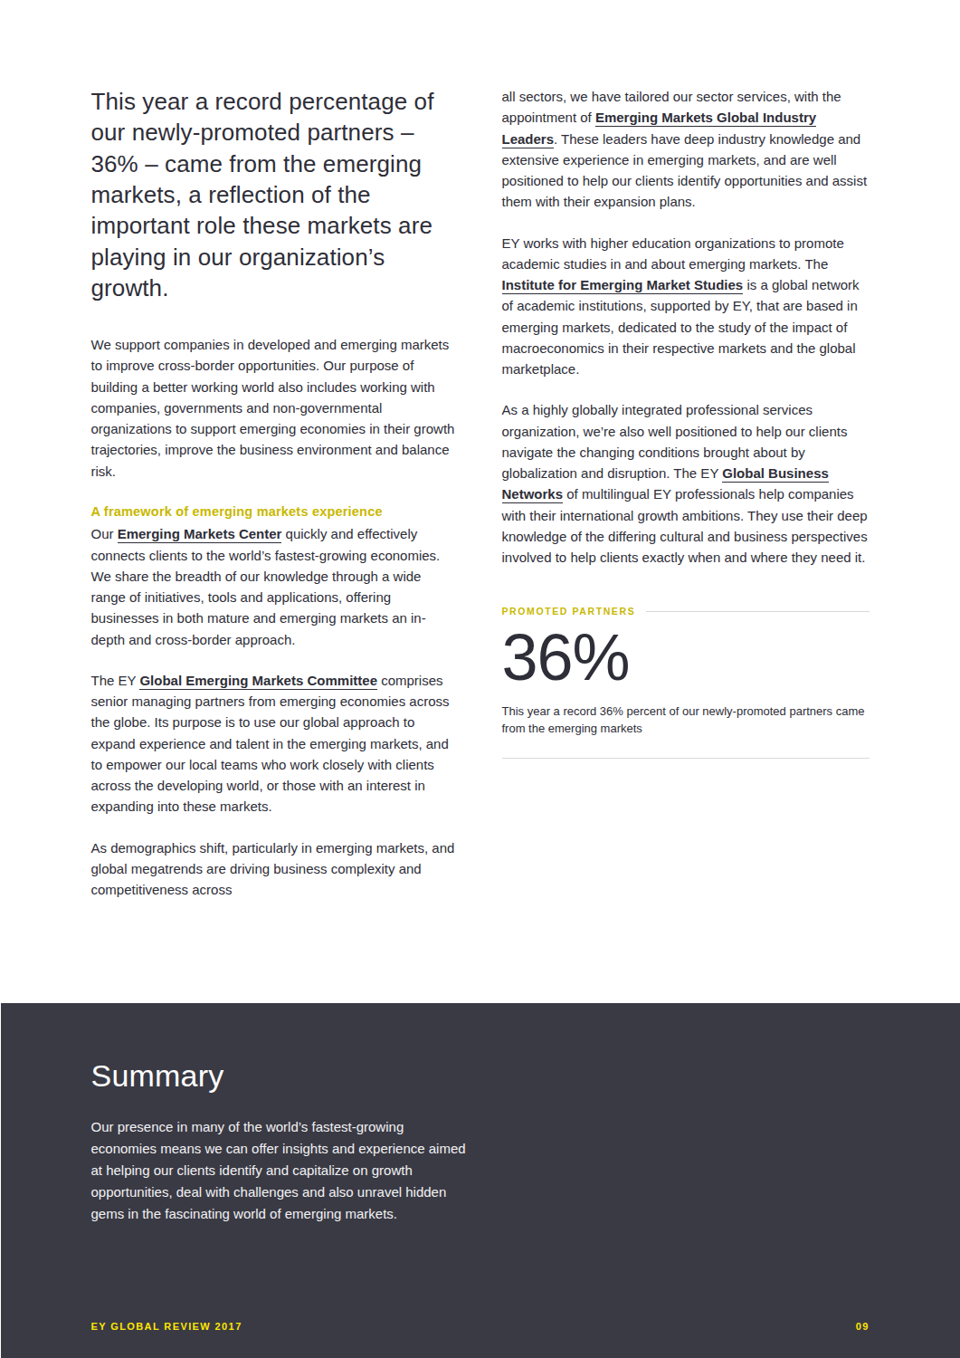This year a record percentage of our newly-promoted partners – 36% – came from the emerging markets, a reflection of the important role these markets are playing in our organization’s growth.
We support companies in developed and emerging markets to improve cross-border opportunities. Our purpose of building a better working world also includes working with companies, governments and non-governmental organizations to support emerging economies in their growth trajectories, improve the business environment and balance risk.
A framework of emerging markets experience
Our Emerging Markets Center quickly and effectively connects clients to the world’s fastest-growing economies. We share the breadth of our knowledge through a wide range of initiatives, tools and applications, offering businesses in both mature and emerging markets an in-depth and cross-border approach.
The EY Global Emerging Markets Committee comprises senior managing partners from emerging economies across the globe. Its purpose is to use our global approach to expand experience and talent in the emerging markets, and to empower our local teams who work closely with clients across the developing world, or those with an interest in expanding into these markets.
As demographics shift, particularly in emerging markets, and global megatrends are driving business complexity and competitiveness across
all sectors, we have tailored our sector services, with the appointment of Emerging Markets Global Industry Leaders. These leaders have deep industry knowledge and extensive experience in emerging markets, and are well positioned to help our clients identify opportunities and assist them with their expansion plans.
EY works with higher education organizations to promote academic studies in and about emerging markets. The Institute for Emerging Market Studies is a global network of academic institutions, supported by EY, that are based in emerging markets, dedicated to the study of the impact of macroeconomics in their respective markets and the global marketplace.
As a highly globally integrated professional services organization, we’re also well positioned to help our clients navigate the changing conditions brought about by globalization and disruption. The EY Global Business Networks of multilingual EY professionals help companies with their international growth ambitions. They use their deep knowledge of the differing cultural and business perspectives involved to help clients exactly when and where they need it.
Promoted partners
36%
This year a record 36% percent of our newly-promoted partners came from the emerging markets
Summary
Our presence in many of the world’s fastest-growing economies means we can offer insights and experience aimed at helping our clients identify and capitalize on growth opportunities, deal with challenges and also unravel hidden gems in the fascinating world of emerging markets.
EY Global Review 2017 09